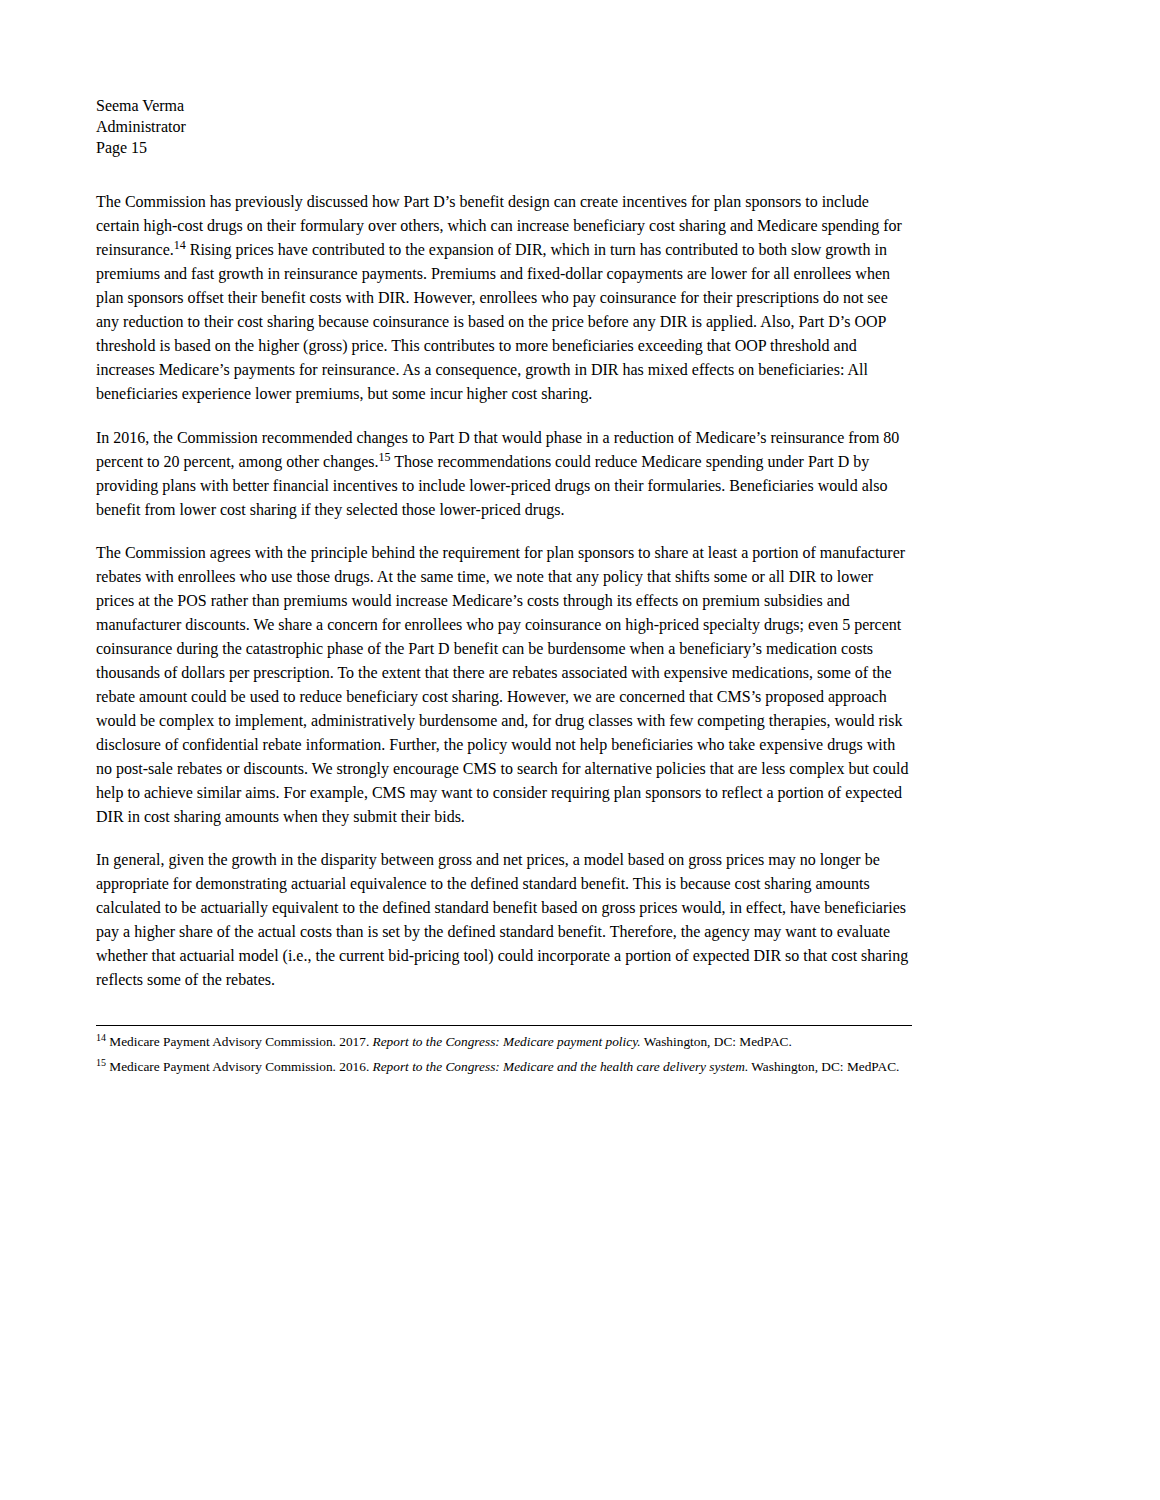Seema Verma
Administrator
Page 15
The Commission has previously discussed how Part D’s benefit design can create incentives for plan sponsors to include certain high-cost drugs on their formulary over others, which can increase beneficiary cost sharing and Medicare spending for reinsurance.14 Rising prices have contributed to the expansion of DIR, which in turn has contributed to both slow growth in premiums and fast growth in reinsurance payments. Premiums and fixed-dollar copayments are lower for all enrollees when plan sponsors offset their benefit costs with DIR. However, enrollees who pay coinsurance for their prescriptions do not see any reduction to their cost sharing because coinsurance is based on the price before any DIR is applied. Also, Part D’s OOP threshold is based on the higher (gross) price. This contributes to more beneficiaries exceeding that OOP threshold and increases Medicare’s payments for reinsurance. As a consequence, growth in DIR has mixed effects on beneficiaries: All beneficiaries experience lower premiums, but some incur higher cost sharing.
In 2016, the Commission recommended changes to Part D that would phase in a reduction of Medicare’s reinsurance from 80 percent to 20 percent, among other changes.15 Those recommendations could reduce Medicare spending under Part D by providing plans with better financial incentives to include lower-priced drugs on their formularies. Beneficiaries would also benefit from lower cost sharing if they selected those lower-priced drugs.
The Commission agrees with the principle behind the requirement for plan sponsors to share at least a portion of manufacturer rebates with enrollees who use those drugs. At the same time, we note that any policy that shifts some or all DIR to lower prices at the POS rather than premiums would increase Medicare’s costs through its effects on premium subsidies and manufacturer discounts. We share a concern for enrollees who pay coinsurance on high-priced specialty drugs; even 5 percent coinsurance during the catastrophic phase of the Part D benefit can be burdensome when a beneficiary’s medication costs thousands of dollars per prescription. To the extent that there are rebates associated with expensive medications, some of the rebate amount could be used to reduce beneficiary cost sharing. However, we are concerned that CMS’s proposed approach would be complex to implement, administratively burdensome and, for drug classes with few competing therapies, would risk disclosure of confidential rebate information. Further, the policy would not help beneficiaries who take expensive drugs with no post-sale rebates or discounts. We strongly encourage CMS to search for alternative policies that are less complex but could help to achieve similar aims. For example, CMS may want to consider requiring plan sponsors to reflect a portion of expected DIR in cost sharing amounts when they submit their bids.
In general, given the growth in the disparity between gross and net prices, a model based on gross prices may no longer be appropriate for demonstrating actuarial equivalence to the defined standard benefit. This is because cost sharing amounts calculated to be actuarially equivalent to the defined standard benefit based on gross prices would, in effect, have beneficiaries pay a higher share of the actual costs than is set by the defined standard benefit. Therefore, the agency may want to evaluate whether that actuarial model (i.e., the current bid-pricing tool) could incorporate a portion of expected DIR so that cost sharing reflects some of the rebates.
14 Medicare Payment Advisory Commission. 2017. Report to the Congress: Medicare payment policy. Washington, DC: MedPAC.
15 Medicare Payment Advisory Commission. 2016. Report to the Congress: Medicare and the health care delivery system. Washington, DC: MedPAC.